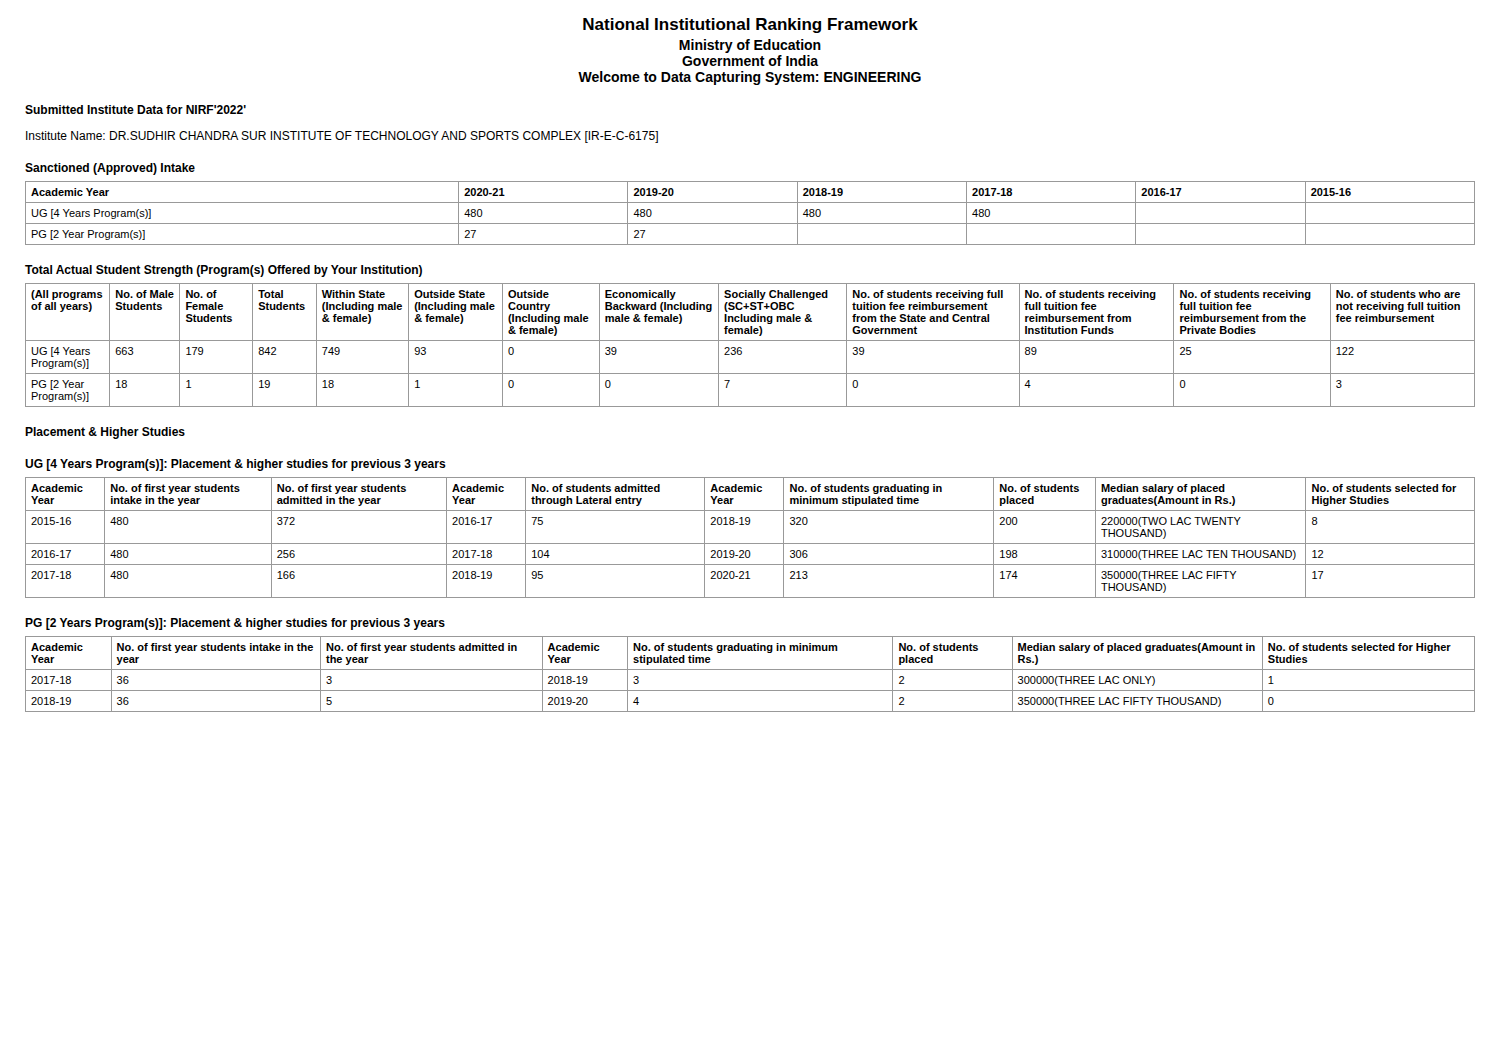National Institutional Ranking Framework
Ministry of Education Government of India Welcome to Data Capturing System: ENGINEERING
Submitted Institute Data for NIRF'2022'
Institute Name: DR.SUDHIR CHANDRA SUR INSTITUTE OF TECHNOLOGY AND SPORTS COMPLEX [IR-E-C-6175]
Sanctioned (Approved) Intake
| Academic Year | 2020-21 | 2019-20 | 2018-19 | 2017-18 | 2016-17 | 2015-16 |
| --- | --- | --- | --- | --- | --- | --- |
| UG [4 Years Program(s)] | 480 | 480 | 480 | 480 | | |
| PG [2 Year Program(s)] | 27 | 27 | | | | |
Total Actual Student Strength (Program(s) Offered by Your Institution)
| (All programs of all years) | No. of Male Students | No. of Female Students | Total Students | Within State (Including male & female) | Outside State (Including male & female) | Outside Country (Including male & female) | Economically Backward (Including male & female) | Socially Challenged (SC+ST+OBC Including male & female) | No. of students receiving full tuition fee reimbursement from the State and Central Government | No. of students receiving full tuition fee reimbursement from Institution Funds | No. of students receiving full tuition fee reimbursement from the Private Bodies | No. of students who are not receiving full tuition fee reimbursement |
| --- | --- | --- | --- | --- | --- | --- | --- | --- | --- | --- | --- | --- |
| UG [4 Years Program(s)] | 663 | 179 | 842 | 749 | 93 | 0 | 39 | 236 | 39 | 89 | 25 | 122 |
| PG [2 Year Program(s)] | 18 | 1 | 19 | 18 | 1 | 0 | 0 | 7 | 0 | 4 | 0 | 3 |
Placement & Higher Studies
UG [4 Years Program(s)]: Placement & higher studies for previous 3 years
| Academic Year | No. of first year students intake in the year | No. of first year students admitted in the year | Academic Year | No. of students admitted through Lateral entry | Academic Year | No. of students graduating in minimum stipulated time | No. of students placed | Median salary of placed graduates(Amount in Rs.) | No. of students selected for Higher Studies |
| --- | --- | --- | --- | --- | --- | --- | --- | --- | --- |
| 2015-16 | 480 | 372 | 2016-17 | 75 | 2018-19 | 320 | 200 | 220000(TWO LAC TWENTY THOUSAND) | 8 |
| 2016-17 | 480 | 256 | 2017-18 | 104 | 2019-20 | 306 | 198 | 310000(THREE LAC TEN THOUSAND) | 12 |
| 2017-18 | 480 | 166 | 2018-19 | 95 | 2020-21 | 213 | 174 | 350000(THREE LAC FIFTY THOUSAND) | 17 |
PG [2 Years Program(s)]: Placement & higher studies for previous 3 years
| Academic Year | No. of first year students intake in the year | No. of first year students admitted in the year | Academic Year | No. of students graduating in minimum stipulated time | No. of students placed | Median salary of placed graduates(Amount in Rs.) | No. of students selected for Higher Studies |
| --- | --- | --- | --- | --- | --- | --- | --- |
| 2017-18 | 36 | 3 | 2018-19 | 3 | 2 | 300000(THREE LAC ONLY) | 1 |
| 2018-19 | 36 | 5 | 2019-20 | 4 | 2 | 350000(THREE LAC FIFTY THOUSAND) | 0 |